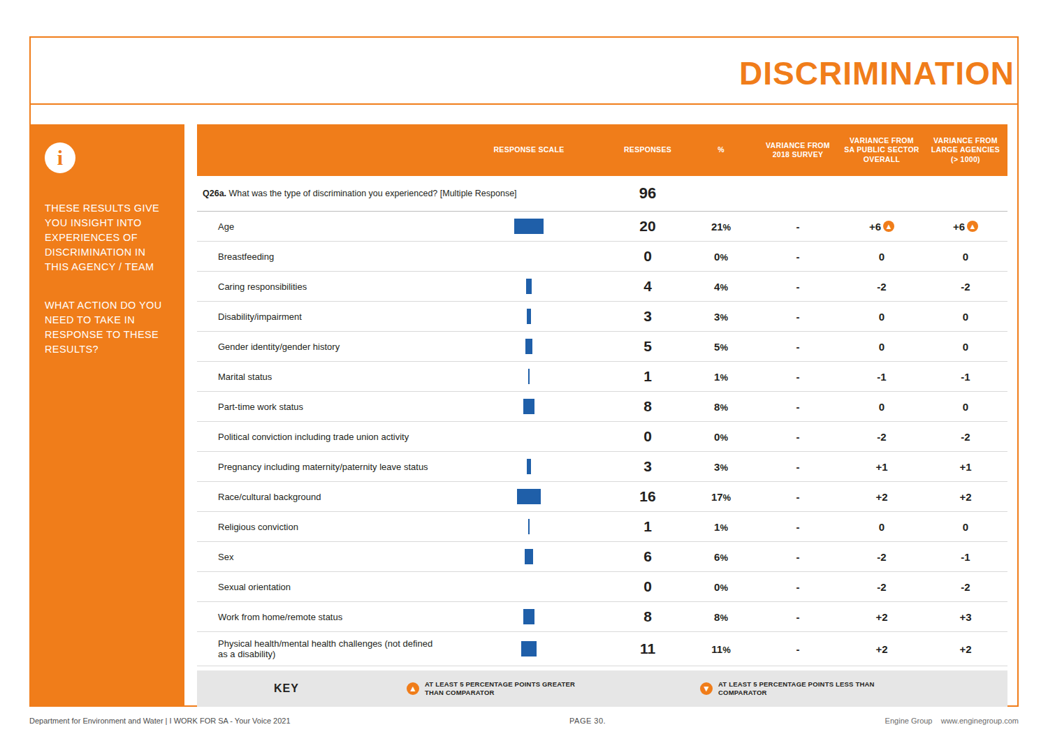DISCRIMINATION
i
These results give you insight into experiences of discrimination in this agency / team
What action do you need to take in response to these results?
| | Response scale | Responses | % | Variance from 2018 survey | Variance from SA public sector overall | Variance from large agencies (> 1000) |
| --- | --- | --- | --- | --- | --- | --- |
| Q26a. What was the type of discrimination you experienced? [Multiple Response] | 96 | | | | |
| Age | | 20 | 21 % | - | +6 ▲ | +6 ▲ |
| Breastfeeding | | 0 | 0 % | - | 0 | 0 |
| Caring responsibilities | | 4 | 4 % | - | -2 | -2 |
| Disability/impairment | | 3 | 3 % | - | 0 | 0 |
| Gender identity/gender history | | 5 | 5 % | - | 0 | 0 |
| Marital status | | 1 | 1 % | - | -1 | -1 |
| Part-time work status | | 8 | 8 % | - | 0 | 0 |
| Political conviction including trade union activity | | 0 | 0 % | - | -2 | -2 |
| Pregnancy including maternity/paternity leave status | | 3 | 3 % | - | +1 | +1 |
| Race/cultural background | | 16 | 17 % | - | +2 | +2 |
| Religious conviction | | 1 | 1 % | - | 0 | 0 |
| Sex | | 6 | 6 % | - | -2 | -1 |
| Sexual orientation | | 0 | 0 % | - | -2 | -2 |
| Work from home/remote status | | 8 | 8 % | - | +2 | +3 |
| Physical health/mental health challenges (not defined as a disability) | | 11 | 11 % | - | +2 | +2 |
| Other | | 10 | 10 % | - | -5 ▼ | -5 ▼ |
KEY
▲At least 5 percentage points greater
than comparator
▼At least 5 percentage points less than
comparator
Department for Environment and Water | I WORK FOR SA - Your Voice 2021
PAGE 30.
Engine Group www.enginegroup.com